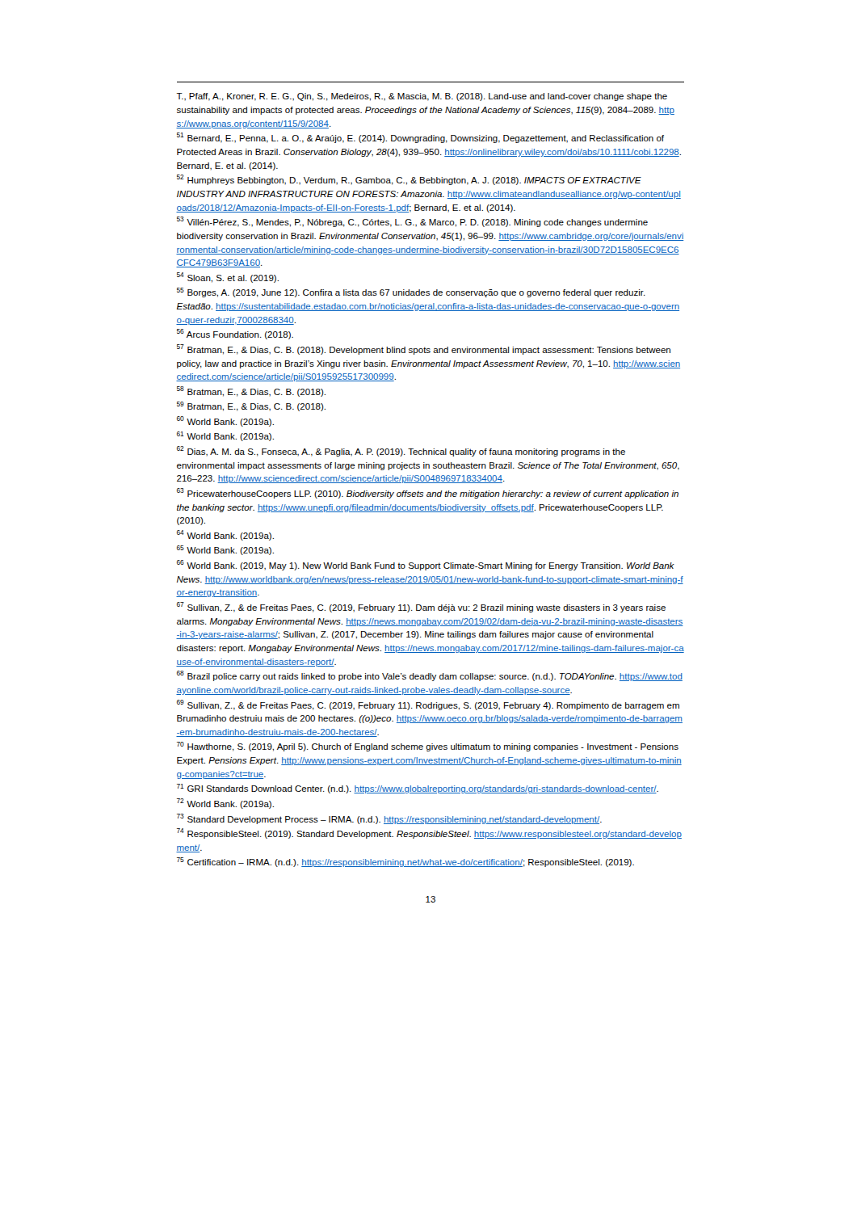T., Pfaff, A., Kroner, R. E. G., Qin, S., Medeiros, R., & Mascia, M. B. (2018). Land-use and land-cover change shape the sustainability and impacts of protected areas. Proceedings of the National Academy of Sciences, 115(9), 2084–2089. https://www.pnas.org/content/115/9/2084.
51 Bernard, E., Penna, L. a. O., & Araújo, E. (2014). Downgrading, Downsizing, Degazettement, and Reclassification of Protected Areas in Brazil. Conservation Biology, 28(4), 939–950. https://onlinelibrary.wiley.com/doi/abs/10.1111/cobi.12298. Bernard, E. et al. (2014).
52 Humphreys Bebbington, D., Verdum, R., Gamboa, C., & Bebbington, A. J. (2018). IMPACTS OF EXTRACTIVE INDUSTRY AND INFRASTRUCTURE ON FORESTS: Amazonia. http://www.climateandlandusealliance.org/wp-content/uploads/2018/12/Amazonia-Impacts-of-EII-on-Forests-1.pdf; Bernard, E. et al. (2014).
53 Villén-Pérez, S., Mendes, P., Nóbrega, C., Córtes, L. G., & Marco, P. D. (2018). Mining code changes undermine biodiversity conservation in Brazil. Environmental Conservation, 45(1), 96–99. https://www.cambridge.org/core/journals/environmental-conservation/article/mining-code-changes-undermine-biodiversity-conservation-in-brazil/30D72D15805EC9EC6CFC479B63F9A160.
54 Sloan, S. et al. (2019).
55 Borges, A. (2019, June 12). Confira a lista das 67 unidades de conservação que o governo federal quer reduzir. Estadão. https://sustentabilidade.estadao.com.br/noticias/geral,confira-a-lista-das-unidades-de-conservacao-que-o-governo-quer-reduzir,70002868340.
56 Arcus Foundation. (2018).
57 Bratman, E., & Dias, C. B. (2018). Development blind spots and environmental impact assessment: Tensions between policy, law and practice in Brazil’s Xingu river basin. Environmental Impact Assessment Review, 70, 1–10. http://www.sciencedirect.com/science/article/pii/S0195925517300999.
58 Bratman, E., & Dias, C. B. (2018).
59 Bratman, E., & Dias, C. B. (2018).
60 World Bank. (2019a).
61 World Bank. (2019a).
62 Dias, A. M. da S., Fonseca, A., & Paglia, A. P. (2019). Technical quality of fauna monitoring programs in the environmental impact assessments of large mining projects in southeastern Brazil. Science of The Total Environment, 650, 216–223. http://www.sciencedirect.com/science/article/pii/S0048969718334004.
63 PricewaterhouseCoopers LLP. (2010). Biodiversity offsets and the mitigation hierarchy: a review of current application in the banking sector. https://www.unepfi.org/fileadmin/documents/biodiversity_offsets.pdf. PricewaterhouseCoopers LLP. (2010).
64 World Bank. (2019a).
65 World Bank. (2019a).
66 World Bank. (2019, May 1). New World Bank Fund to Support Climate-Smart Mining for Energy Transition. World Bank News. http://www.worldbank.org/en/news/press-release/2019/05/01/new-world-bank-fund-to-support-climate-smart-mining-for-energy-transition.
67 Sullivan, Z., & de Freitas Paes, C. (2019, February 11). Dam déjà vu: 2 Brazil mining waste disasters in 3 years raise alarms. Mongabay Environmental News. https://news.mongabay.com/2019/02/dam-deja-vu-2-brazil-mining-waste-disasters-in-3-years-raise-alarms/; Sullivan, Z. (2017, December 19). Mine tailings dam failures major cause of environmental disasters: report. Mongabay Environmental News. https://news.mongabay.com/2017/12/mine-tailings-dam-failures-major-cause-of-environmental-disasters-report/.
68 Brazil police carry out raids linked to probe into Vale’s deadly dam collapse: source. (n.d.). TODAYonline. https://www.todayonline.com/world/brazil-police-carry-out-raids-linked-probe-vales-deadly-dam-collapse-source.
69 Sullivan, Z., & de Freitas Paes, C. (2019, February 11). Rodrigues, S. (2019, February 4). Rompimento de barragem em Brumadinho destruiu mais de 200 hectares. ((o))eco. https://www.oeco.org.br/blogs/salada-verde/rompimento-de-barragem-em-brumadinho-destruiu-mais-de-200-hectares/.
70 Hawthorne, S. (2019, April 5). Church of England scheme gives ultimatum to mining companies - Investment - Pensions Expert. Pensions Expert. http://www.pensions-expert.com/Investment/Church-of-England-scheme-gives-ultimatum-to-mining-companies?ct=true.
71 GRI Standards Download Center. (n.d.). https://www.globalreporting.org/standards/gri-standards-download-center/.
72 World Bank. (2019a).
73 Standard Development Process – IRMA. (n.d.). https://responsiblemining.net/standard-development/.
74 ResponsibleSteel. (2019). Standard Development. ResponsibleSteel. https://www.responsiblesteel.org/standard-development/.
75 Certification – IRMA. (n.d.). https://responsiblemining.net/what-we-do/certification/; ResponsibleSteel. (2019).
13